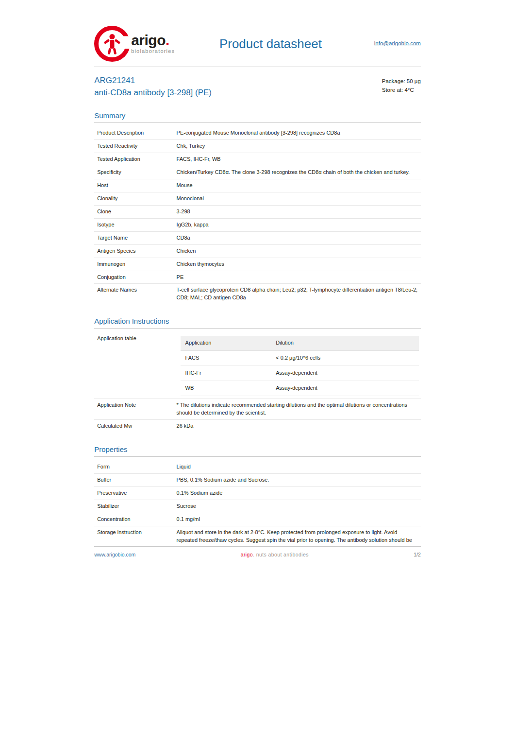arigo.
biolaboratories
Product datasheet
info@arigobio.com
ARG21241
anti-CD8a antibody [3-298] (PE)
Package: 50 µg
Store at: 4°C
Summary
| Product Description | PE-conjugated Mouse Monoclonal antibody [3-298] recognizes CD8a |
| Tested Reactivity | Chk, Turkey |
| Tested Application | FACS, IHC-Fr, WB |
| Specificity | Chicken/Turkey CD8α. The clone 3-298 recognizes the CD8α chain of both the chicken and turkey. |
| Host | Mouse |
| Clonality | Monoclonal |
| Clone | 3-298 |
| Isotype | IgG2b, kappa |
| Target Name | CD8a |
| Antigen Species | Chicken |
| Immunogen | Chicken thymocytes |
| Conjugation | PE |
| Alternate Names | T-cell surface glycoprotein CD8 alpha chain; Leu2; p32; T-lymphocyte differentiation antigen T8/Leu-2; CD8; MAL; CD antigen CD8a |
Application Instructions
| Application table | / Application / Dilution / / --- / --- / / FACS / < 0.2 µg/10^6 cells / / IHC-Fr / Assay-dependent / / WB / Assay-dependent / |
| Application Note | * The dilutions indicate recommended starting dilutions and the optimal dilutions or concentrations should be determined by the scientist. |
| Calculated Mw | 26 kDa |
Properties
| Form | Liquid |
| Buffer | PBS, 0.1% Sodium azide and Sucrose. |
| Preservative | 0.1% Sodium azide |
| Stabilizer | Sucrose |
| Concentration | 0.1 mg/ml |
| Storage instruction | Aliquot and store in the dark at 2-8°C. Keep protected from prolonged exposure to light. Avoid repeated freeze/thaw cycles. Suggest spin the vial prior to opening. The antibody solution should be |
www.arigobio.com
arigo. nuts about antibodies
1/2